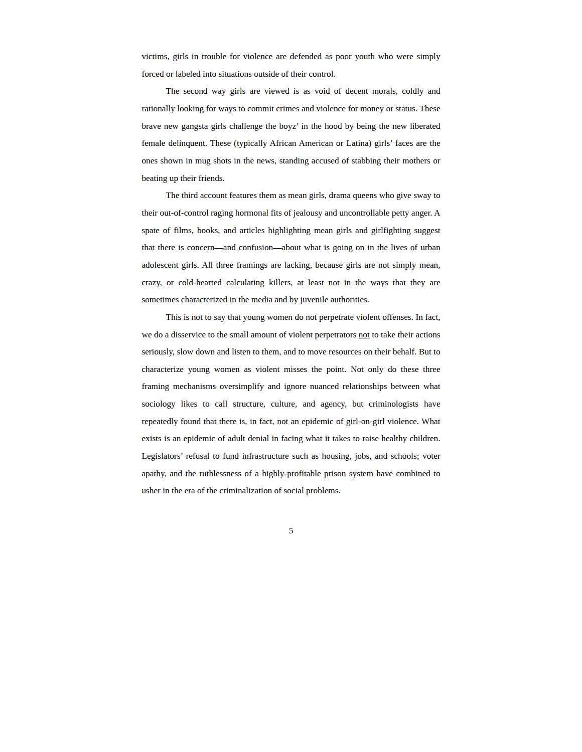victims, girls in trouble for violence are defended as poor youth who were simply forced or labeled into situations outside of their control.
The second way girls are viewed is as void of decent morals, coldly and rationally looking for ways to commit crimes and violence for money or status. These brave new gangsta girls challenge the boyz’ in the hood by being the new liberated female delinquent. These (typically African American or Latina) girls’ faces are the ones shown in mug shots in the news, standing accused of stabbing their mothers or beating up their friends.
The third account features them as mean girls, drama queens who give sway to their out-of-control raging hormonal fits of jealousy and uncontrollable petty anger. A spate of films, books, and articles highlighting mean girls and girlfighting suggest that there is concern—and confusion—about what is going on in the lives of urban adolescent girls. All three framings are lacking, because girls are not simply mean, crazy, or cold-hearted calculating killers, at least not in the ways that they are sometimes characterized in the media and by juvenile authorities.
This is not to say that young women do not perpetrate violent offenses. In fact, we do a disservice to the small amount of violent perpetrators not to take their actions seriously, slow down and listen to them, and to move resources on their behalf. But to characterize young women as violent misses the point. Not only do these three framing mechanisms oversimplify and ignore nuanced relationships between what sociology likes to call structure, culture, and agency, but criminologists have repeatedly found that there is, in fact, not an epidemic of girl-on-girl violence. What exists is an epidemic of adult denial in facing what it takes to raise healthy children. Legislators’ refusal to fund infrastructure such as housing, jobs, and schools; voter apathy, and the ruthlessness of a highly-profitable prison system have combined to usher in the era of the criminalization of social problems.
5